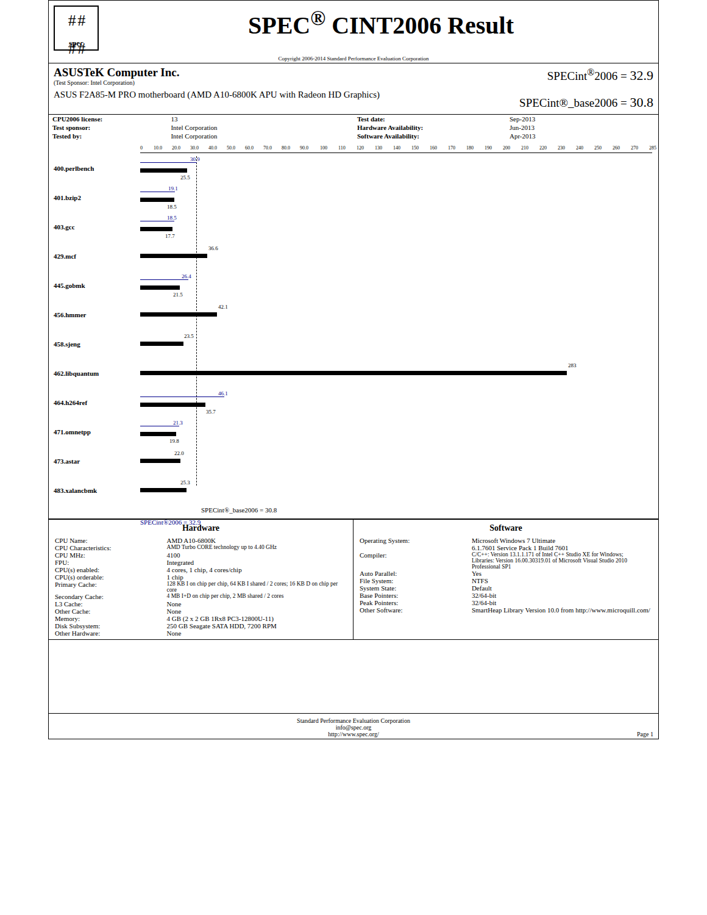# #
# #
spec
SPEC® CINT2006 Result
Copyright 2006-2014 Standard Performance Evaluation Corporation
ASUSTeK Computer Inc.
(Test Sponsor: Intel Corporation)
ASUS F2A85-M PRO motherboard (AMD A10-6800K APU with Radeon HD Graphics)
SPECint®2006 = 32.9
SPECint®_base2006 = 30.8
| CPU2006 license: | 13 | Test date: | Sep-2013 |
| Test sponsor: | Intel Corporation | Hardware Availability: | Jun-2013 |
| Tested by: | Intel Corporation | Software Availability: | Apr-2013 |
0 10.0 20.0 30.0 40.0 50.0 60.0 70.0 80.0 90.0 100 110 120 130 140 150 160 170 180 190 200 210 220 230 240 250 260 270 285
400.perlbench
30.9
25.5
401.bzip2
19.1
18.5
403.gcc
18.5
17.7
429.mcf
36.6
445.gobmk
26.4
21.5
456.hmmer
42.1
458.sjeng
23.5
462.libquantum
283
464.h264ref
46.1
35.7
471.omnetpp
21.3
19.8
473.astar
22.0
483.xalancbmk
25.3
SPECint®_base2006 = 30.8
SPECint®2006 = 32.9
Hardware
| CPU Name: | AMD A10-6800K |
| CPU Characteristics: | AMD Turbo CORE technology up to 4.40 GHz |
| CPU MHz: | 4100 |
| FPU: | Integrated |
| CPU(s) enabled: | 4 cores, 1 chip, 4 cores/chip |
| CPU(s) orderable: | 1 chip |
| Primary Cache: | 128 KB I on chip per chip, 64 KB I shared / 2 cores; 16 KB D on chip per core |
| Secondary Cache: | 4 MB I+D on chip per chip, 2 MB shared / 2 cores |
| L3 Cache: | None |
| Other Cache: | None |
| Memory: | 4 GB (2 x 2 GB 1Rx8 PC3-12800U-11) |
| Disk Subsystem: | 250 GB Seagate SATA HDD, 7200 RPM |
| Other Hardware: | None |
Software
| Operating System: | Microsoft Windows 7 Ultimate 6.1.7601 Service Pack 1 Build 7601 |
| Compiler: | C/C++: Version 13.1.1.171 of Intel C++ Studio XE for Windows; Libraries: Version 16.00.30319.01 of Microsoft Visual Studio 2010 Professional SP1 |
| Auto Parallel: | Yes |
| File System: | NTFS |
| System State: | Default |
| Base Pointers: | 32/64-bit |
| Peak Pointers: | 32/64-bit |
| Other Software: | SmartHeap Library Version 10.0 from http://www.microquill.com/ |
Standard Performance Evaluation Corporation
info@spec.org
http://www.spec.org/ Page 1